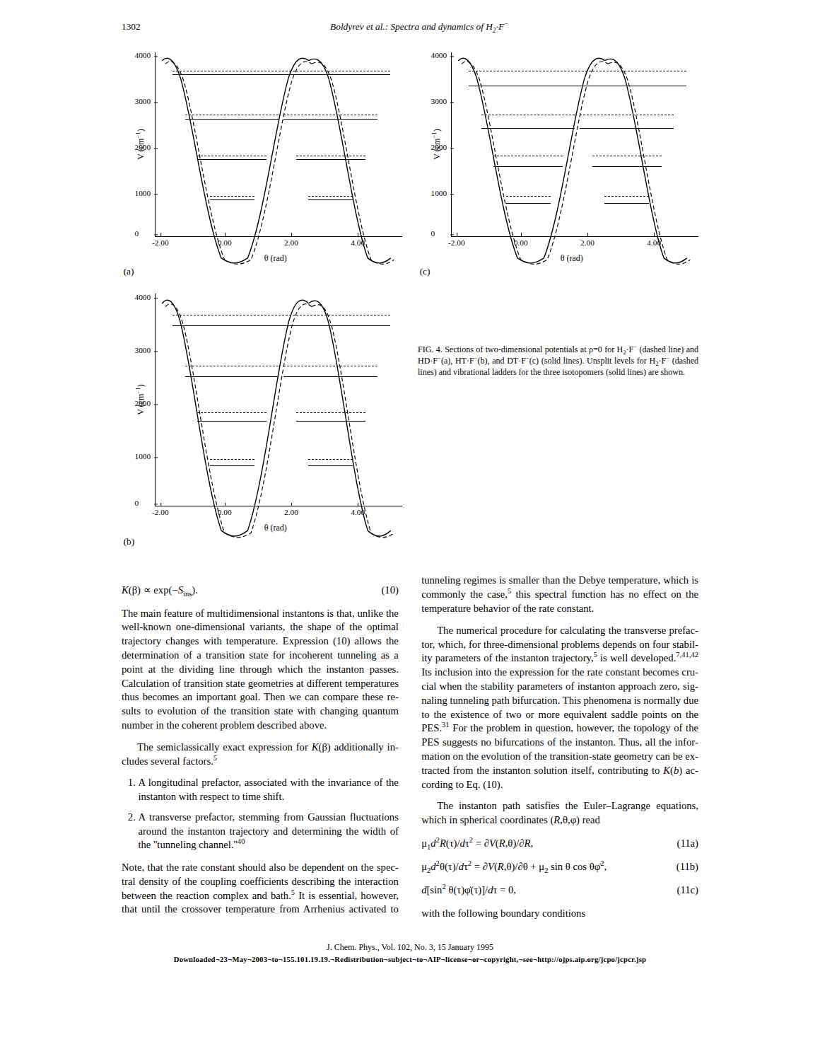1302 Boldyrev et al.: Spectra and dynamics of H2·F−
V (cm−1) 4000 3000 2000 1000 0 -2.00 0.00 2.00 4.00
θ (rad)
(a)
V (cm−1) 4000 3000 2000 1000 0 -2.00 0.00 2.00 4.00
θ (rad)
(c)
V (cm−1) 4000 3000 2000 1000 0 -2.00 0.00 2.00 4.00
θ (rad)
(b)
FIG. 4. Sections of two-dimensional potentials at ρ=0 for H2·F− (dashed line) and HD·F−(a), HT·F−(b), and DT·F−(c) (solid lines). Unsplit levels for H2·F− (dashed lines) and vibrational ladders for the three isotopomers (solid lines) are shown.
K(β) ∝ exp(−Sins). (10)
The main feature of multidimensional instantons is that, unlike the well-known one-dimensional variants, the shape of the optimal trajectory changes with temperature. Expression (10) allows the determination of a transition state for incoherent tunneling as a point at the dividing line through which the instanton passes. Calculation of transition state geometries at different temperatures thus becomes an important goal. Then we can compare these results to evolution of the transition state with changing quantum number in the coherent problem described above.
The semiclassically exact expression for K(β) additionally includes several factors.5
A longitudinal prefactor, associated with the invariance of the instanton with respect to time shift.
A transverse prefactor, stemming from Gaussian fluctuations around the instanton trajectory and determining the width of the ''tunneling channel.''40
Note, that the rate constant should also be dependent on the spectral density of the coupling coefficients describing the interaction between the reaction complex and bath.5 It is essential, however, that until the crossover temperature from Arrhenius activated to tunneling regimes is smaller than the Debye temperature, which is commonly the case,5 this spectral function has no effect on the temperature behavior of the rate constant.
The numerical procedure for calculating the transverse prefactor, which, for three-dimensional problems depends on four stability parameters of the instanton trajectory,5 is well developed.7,41,42 Its inclusion into the expression for the rate constant becomes crucial when the stability parameters of instanton approach zero, signaling tunneling path bifurcation. This phenomena is normally due to the existence of two or more equivalent saddle points on the PES.31 For the problem in question, however, the topology of the PES suggests no bifurcations of the instanton. Thus, all the information on the evolution of the transition-state geometry can be extracted from the instanton solution itself, contributing to K(b) according to Eq. (10).
The instanton path satisfies the Euler–Lagrange equations, which in spherical coordinates (R,θ,φ) read
μ1d2R(τ)/dτ2 = ∂V(R,θ)/∂R, (11a)
μ2d2θ(τ)/dτ2 = ∂V(R,θ)/∂θ + μ2 sin θ cos θφ̇2, (11b)
d[sin2 θ(τ)φ̇(τ)]/dτ = 0, (11c)
with the following boundary conditions
J. Chem. Phys., Vol. 102, No. 3, 15 January 1995
Downloaded¬23¬May¬2003¬to¬155.101.19.19.¬Redistribution¬subject¬to¬AIP¬license¬or¬copyright,¬see¬http://ojps.aip.org/jcpo/jcpcr.jsp